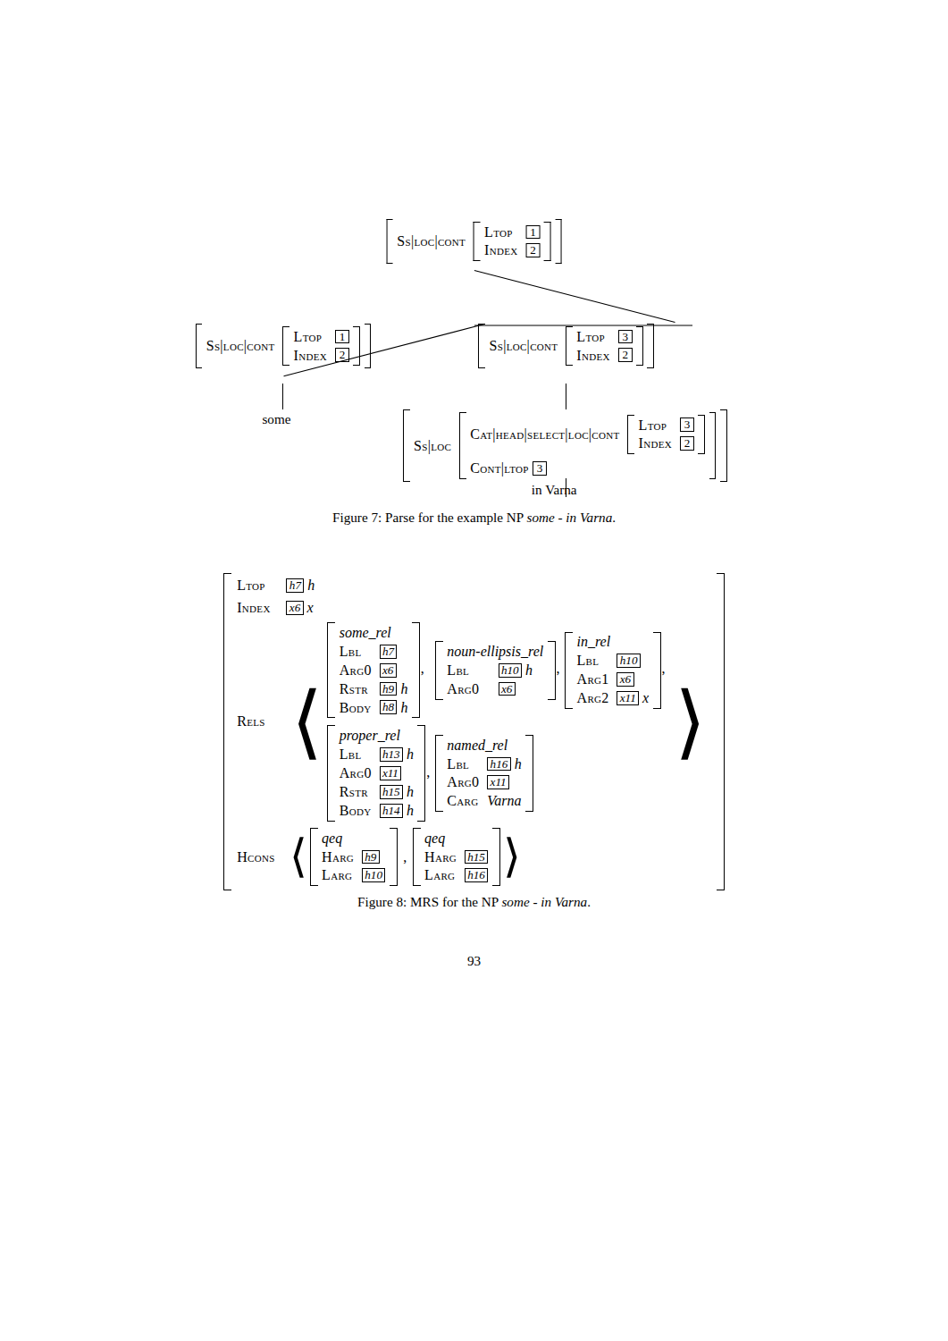ss|loc|cont ltop 1 index 2
ss|loc|cont ltop 1 index 2
some
ss|loc|cont ltop 3 index 2
ss|loc cat|head|select|loc|cont ltop 3 index 2 cont|ltop 3
in Varna
Figure 7: Parse for the example NP some - in Varna.
ltop h7 h index x6 x rels ⟨ some_rel lbl h7 arg0 x6 rstr h9 h body h8 h , noun-ellipsis_rel lbl h10 h arg0 x6 , in_rel lbl h10 arg1 x6 arg2 x11 x , proper_rel lbl h13 h arg0 x11 rstr h15 h body h14 h , named_rel lbl h16 h arg0 x11 carg Varna ⟩ hcons ⟨ qeq harg h9 larg h10 , qeq harg h15 larg h16 ⟩
Figure 8: MRS for the NP some - in Varna.
93